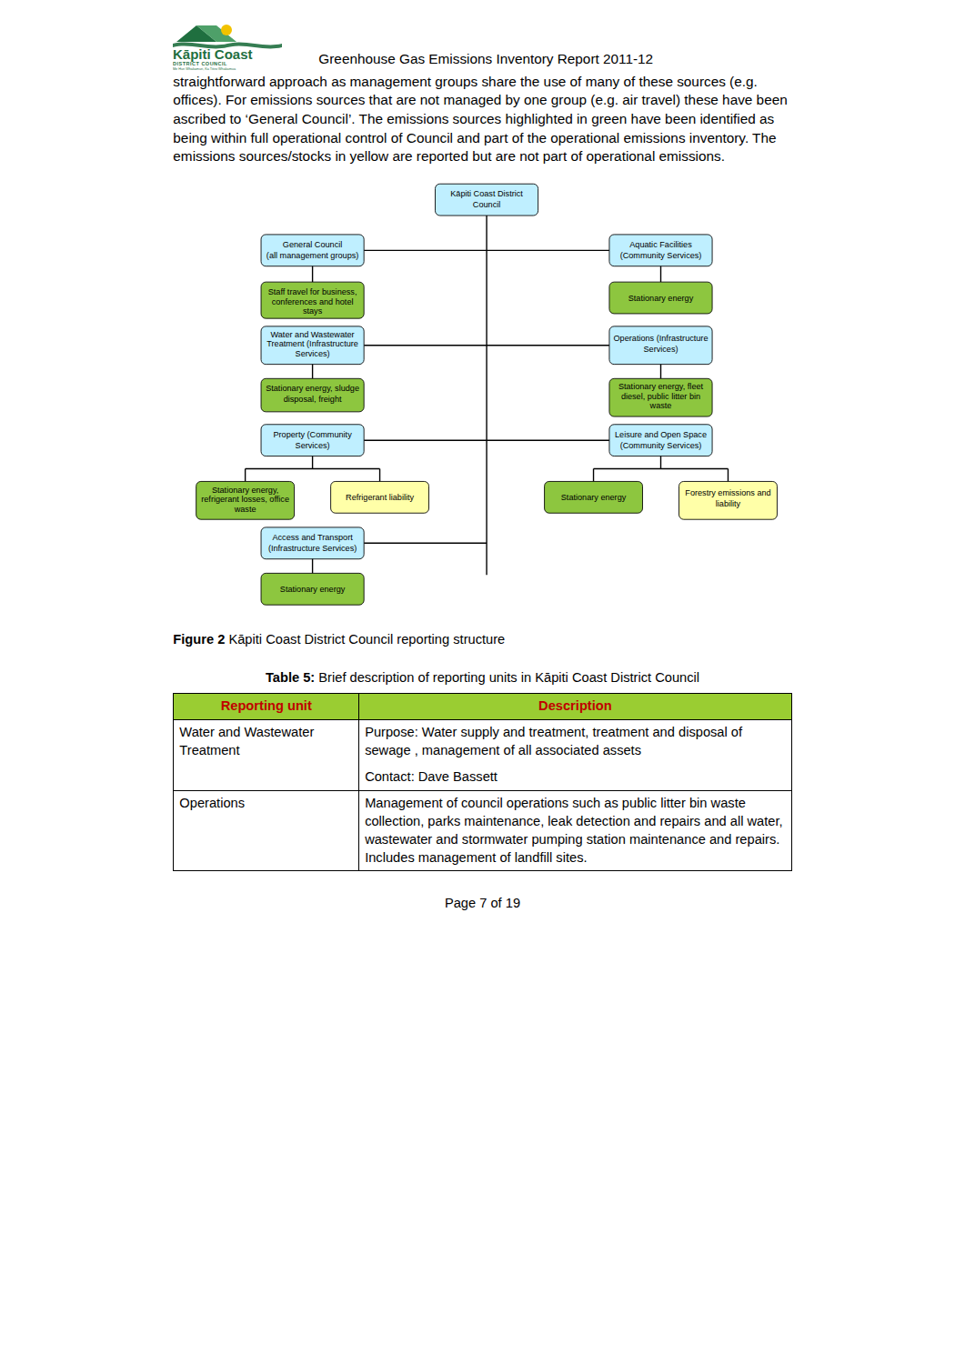Kāpiti Coast DISTRICT COUNCIL Me Huri Whakamuri, Ka Titiro Whakamua
Greenhouse Gas Emissions Inventory Report 2011-12
straightforward approach as management groups share the use of many of these sources (e.g. offices). For emissions sources that are not managed by one group (e.g. air travel) these have been ascribed to ‘General Council’. The emissions sources highlighted in green have been identified as being within full operational control of Council and part of the operational emissions inventory. The emissions sources/stocks in yellow are reported but are not part of operational emissions.
Kāpiti Coast District Council General Council (all management groups) Staff travel for business, conferences and hotel stays Aquatic Facilities (Community Services) Stationary energy Water and Wastewater Treatment (Infrastructure Services) Stationary energy, sludge disposal, freight Operations (Infrastructure Services) Stationary energy, fleet diesel, public litter bin waste Property (Community Services) Stationary energy, refrigerant losses, office waste Refrigerant liability Leisure and Open Space (Community Services) Stationary energy Forestry emissions and liability Access and Transport (Infrastructure Services) Stationary energy
Figure 2 Kāpiti Coast District Council reporting structure
Table 5: Brief description of reporting units in Kāpiti Coast District Council
| Reporting unit | Description |
| --- | --- |
| Water and Wastewater Treatment | Purpose: Water supply and treatment, treatment and disposal of sewage , management of all associated assets Contact: Dave Bassett |
| Operations | Management of council operations such as public litter bin waste collection, parks maintenance, leak detection and repairs and all water, wastewater and stormwater pumping station maintenance and repairs. Includes management of landfill sites. |
Page 7 of 19